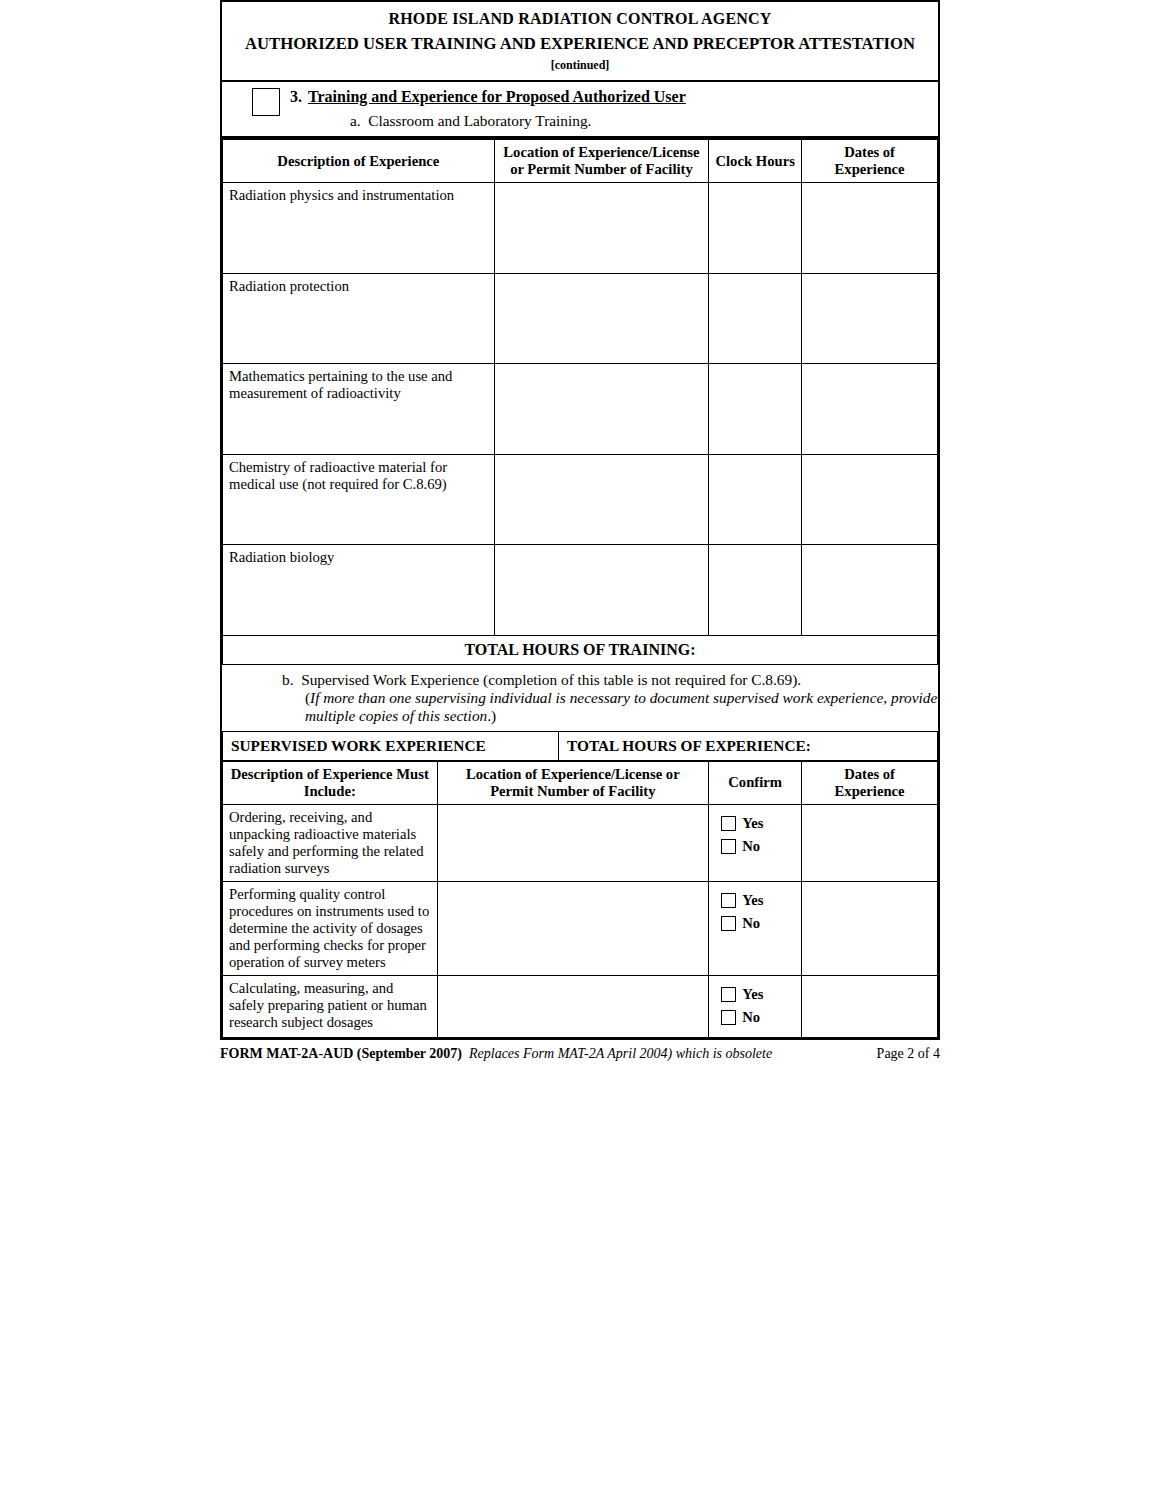RHODE ISLAND RADIATION CONTROL AGENCY
AUTHORIZED USER TRAINING AND EXPERIENCE AND PRECEPTOR ATTESTATION [continued]
3. Training and Experience for Proposed Authorized User
a. Classroom and Laboratory Training.
| Description of Experience | Location of Experience/License or Permit Number of Facility | Clock Hours | Dates of Experience |
| --- | --- | --- | --- |
| Radiation physics and instrumentation | | | |
| Radiation protection | | | |
| Mathematics pertaining to the use and measurement of radioactivity | | | |
| Chemistry of radioactive material for medical use (not required for C.8.69) | | | |
| Radiation biology | | | |
| TOTAL HOURS OF TRAINING: |
b. Supervised Work Experience (completion of this table is not required for C.8.69).
(If more than one supervising individual is necessary to document supervised work experience, provide multiple copies of this section.)
| SUPERVISED WORK EXPERIENCE | TOTAL HOURS OF EXPERIENCE: |
| Description of Experience Must Include: | Location of Experience/License or Permit Number of Facility | Confirm | Dates of Experience |
| --- | --- | --- | --- |
| Ordering, receiving, and unpacking radioactive materials safely and performing the related radiation surveys | | Yes No | |
| Performing quality control procedures on instruments used to determine the activity of dosages and performing checks for proper operation of survey meters | | Yes No | |
| Calculating, measuring, and safely preparing patient or human research subject dosages | | Yes No | |
FORM MAT-2A-AUD (September 2007) Replaces Form MAT-2A April 2004) which is obsolete
Page 2 of 4